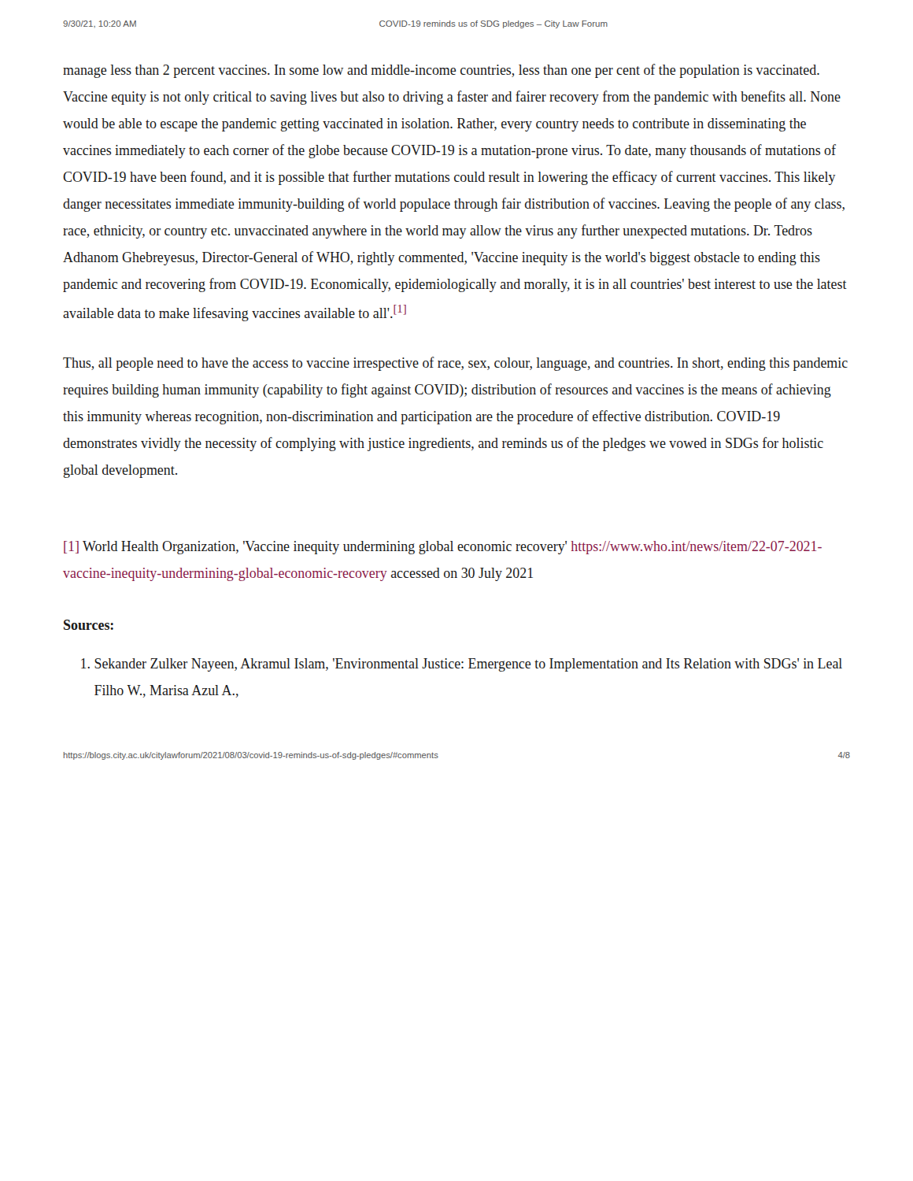9/30/21, 10:20 AM COVID-19 reminds us of SDG pledges – City Law Forum
manage less than 2 percent vaccines. In some low and middle-income countries, less than one per cent of the population is vaccinated. Vaccine equity is not only critical to saving lives but also to driving a faster and fairer recovery from the pandemic with benefits all. None would be able to escape the pandemic getting vaccinated in isolation. Rather, every country needs to contribute in disseminating the vaccines immediately to each corner of the globe because COVID-19 is a mutation-prone virus. To date, many thousands of mutations of COVID-19 have been found, and it is possible that further mutations could result in lowering the efficacy of current vaccines. This likely danger necessitates immediate immunity-building of world populace through fair distribution of vaccines. Leaving the people of any class, race, ethnicity, or country etc. unvaccinated anywhere in the world may allow the virus any further unexpected mutations. Dr. Tedros Adhanom Ghebreyesus, Director-General of WHO, rightly commented, 'Vaccine inequity is the world's biggest obstacle to ending this pandemic and recovering from COVID-19. Economically, epidemiologically and morally, it is in all countries' best interest to use the latest available data to make lifesaving vaccines available to all'.[1]
Thus, all people need to have the access to vaccine irrespective of race, sex, colour, language, and countries. In short, ending this pandemic requires building human immunity (capability to fight against COVID); distribution of resources and vaccines is the means of achieving this immunity whereas recognition, non-discrimination and participation are the procedure of effective distribution. COVID-19 demonstrates vividly the necessity of complying with justice ingredients, and reminds us of the pledges we vowed in SDGs for holistic global development.
[1] World Health Organization, 'Vaccine inequity undermining global economic recovery' https://www.who.int/news/item/22-07-2021-vaccine-inequity-undermining-global-economic-recovery accessed on 30 July 2021
Sources:
Sekander Zulker Nayeen, Akramul Islam, 'Environmental Justice: Emergence to Implementation and Its Relation with SDGs' in Leal Filho W., Marisa Azul A.,
https://blogs.city.ac.uk/citylawforum/2021/08/03/covid-19-reminds-us-of-sdg-pledges/#comments 4/8